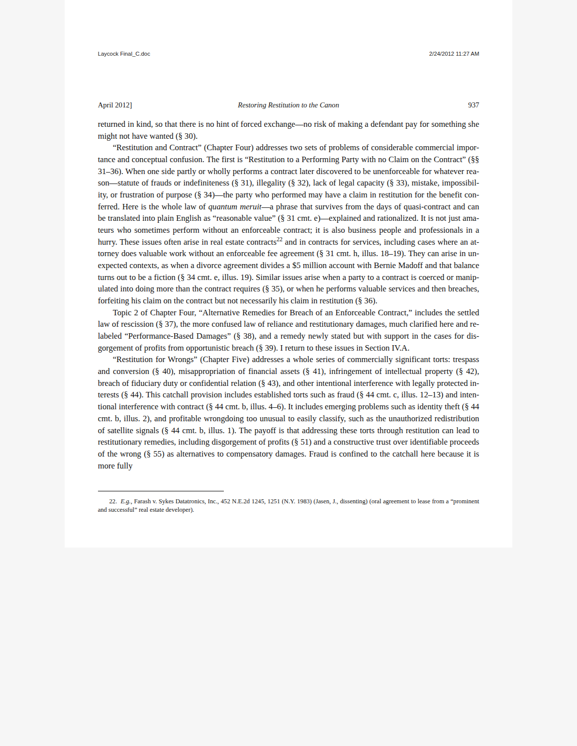Laycock Final_C.doc 2/24/2012 11:27 AM
April 2012] Restoring Restitution to the Canon 937
returned in kind, so that there is no hint of forced exchange—no risk of making a defendant pay for something she might not have wanted (§ 30).
“Restitution and Contract” (Chapter Four) addresses two sets of problems of considerable commercial importance and conceptual confusion. The first is “Restitution to a Performing Party with no Claim on the Contract” (§§ 31–36). When one side partly or wholly performs a contract later discovered to be unenforceable for whatever reason—statute of frauds or indefiniteness (§ 31), illegality (§ 32), lack of legal capacity (§ 33), mistake, impossibility, or frustration of purpose (§ 34)—the party who performed may have a claim in restitution for the benefit conferred. Here is the whole law of quantum meruit—a phrase that survives from the days of quasi-contract and can be translated into plain English as “reasonable value” (§ 31 cmt. e)—explained and rationalized. It is not just amateurs who sometimes perform without an enforceable contract; it is also business people and professionals in a hurry. These issues often arise in real estate contracts22 and in contracts for services, including cases where an attorney does valuable work without an enforceable fee agreement (§ 31 cmt. h, illus. 18–19). They can arise in unexpected contexts, as when a divorce agreement divides a $5 million account with Bernie Madoff and that balance turns out to be a fiction (§ 34 cmt. e, illus. 19). Similar issues arise when a party to a contract is coerced or manipulated into doing more than the contract requires (§ 35), or when he performs valuable services and then breaches, forfeiting his claim on the contract but not necessarily his claim in restitution (§ 36).
Topic 2 of Chapter Four, “Alternative Remedies for Breach of an Enforceable Contract,” includes the settled law of rescission (§ 37), the more confused law of reliance and restitutionary damages, much clarified here and relabeled “Performance-Based Damages” (§ 38), and a remedy newly stated but with support in the cases for disgorgement of profits from opportunistic breach (§ 39). I return to these issues in Section IV.A.
“Restitution for Wrongs” (Chapter Five) addresses a whole series of commercially significant torts: trespass and conversion (§ 40), misappropriation of financial assets (§ 41), infringement of intellectual property (§ 42), breach of fiduciary duty or confidential relation (§ 43), and other intentional interference with legally protected interests (§ 44). This catchall provision includes established torts such as fraud (§ 44 cmt. c, illus. 12–13) and intentional interference with contract (§ 44 cmt. b, illus. 4–6). It includes emerging problems such as identity theft (§ 44 cmt. b, illus. 2), and profitable wrongdoing too unusual to easily classify, such as the unauthorized redistribution of satellite signals (§ 44 cmt. b, illus. 1). The payoff is that addressing these torts through restitution can lead to restitutionary remedies, including disgorgement of profits (§ 51) and a constructive trust over identifiable proceeds of the wrong (§ 55) as alternatives to compensatory damages. Fraud is confined to the catchall here because it is more fully
22. E.g., Farash v. Sykes Datatronics, Inc., 452 N.E.2d 1245, 1251 (N.Y. 1983) (Jasen, J., dissenting) (oral agreement to lease from a “prominent and successful” real estate developer).